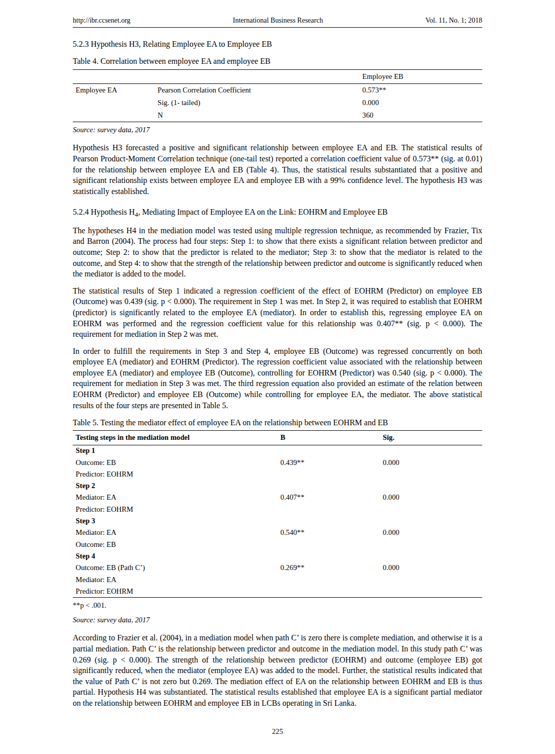http://ibr.ccsenet.org International Business Research Vol. 11, No. 1; 2018
5.2.3 Hypothesis H3, Relating Employee EA to Employee EB
Table 4. Correlation between employee EA and employee EB
| | | Employee EB |
| --- | --- | --- |
| Employee EA | Pearson Correlation Coefficient | 0.573** |
| | Sig. (1- tailed) | 0.000 |
| | N | 360 |
Source: survey data, 2017
Hypothesis H3 forecasted a positive and significant relationship between employee EA and EB. The statistical results of Pearson Product-Moment Correlation technique (one-tail test) reported a correlation coefficient value of 0.573** (sig. at 0.01) for the relationship between employee EA and EB (Table 4). Thus, the statistical results substantiated that a positive and significant relationship exists between employee EA and employee EB with a 99% confidence level. The hypothesis H3 was statistically established.
5.2.4 Hypothesis H4, Mediating Impact of Employee EA on the Link: EOHRM and Employee EB
The hypotheses H4 in the mediation model was tested using multiple regression technique, as recommended by Frazier, Tix and Barron (2004). The process had four steps: Step 1: to show that there exists a significant relation between predictor and outcome; Step 2: to show that the predictor is related to the mediator; Step 3: to show that the mediator is related to the outcome, and Step 4: to show that the strength of the relationship between predictor and outcome is significantly reduced when the mediator is added to the model.
The statistical results of Step 1 indicated a regression coefficient of the effect of EOHRM (Predictor) on employee EB (Outcome) was 0.439 (sig. p < 0.000). The requirement in Step 1 was met. In Step 2, it was required to establish that EOHRM (predictor) is significantly related to the employee EA (mediator). In order to establish this, regressing employee EA on EOHRM was performed and the regression coefficient value for this relationship was 0.407** (sig. p < 0.000). The requirement for mediation in Step 2 was met.
In order to fulfill the requirements in Step 3 and Step 4, employee EB (Outcome) was regressed concurrently on both employee EA (mediator) and EOHRM (Predictor). The regression coefficient value associated with the relationship between employee EA (mediator) and employee EB (Outcome), controlling for EOHRM (Predictor) was 0.540 (sig. p < 0.000). The requirement for mediation in Step 3 was met. The third regression equation also provided an estimate of the relation between EOHRM (Predictor) and employee EB (Outcome) while controlling for employee EA, the mediator. The above statistical results of the four steps are presented in Table 5.
Table 5. Testing the mediator effect of employee EA on the relationship between EOHRM and EB
| Testing steps in the mediation model | B | Sig. |
| --- | --- | --- |
| Step 1 | | |
| Outcome: EB | 0.439** | 0.000 |
| Predictor: EOHRM | | |
| Step 2 | | |
| Mediator: EA | 0.407** | 0.000 |
| Predictor: EOHRM | | |
| Step 3 | | |
| Mediator: EA | 0.540** | 0.000 |
| Outcome: EB | | |
| Step 4 | | |
| Outcome: EB (Path C’) | 0.269** | 0.000 |
| Mediator: EA | | |
| Predictor: EOHRM | | |
**p < .001.
Source: survey data, 2017
According to Frazier et al. (2004), in a mediation model when path C’ is zero there is complete mediation, and otherwise it is a partial mediation. Path C’ is the relationship between predictor and outcome in the mediation model. In this study path C’ was 0.269 (sig. p < 0.000). The strength of the relationship between predictor (EOHRM) and outcome (employee EB) got significantly reduced, when the mediator (employee EA) was added to the model. Further, the statistical results indicated that the value of Path C’ is not zero but 0.269. The mediation effect of EA on the relationship between EOHRM and EB is thus partial. Hypothesis H4 was substantiated. The statistical results established that employee EA is a significant partial mediator on the relationship between EOHRM and employee EB in LCBs operating in Sri Lanka.
225